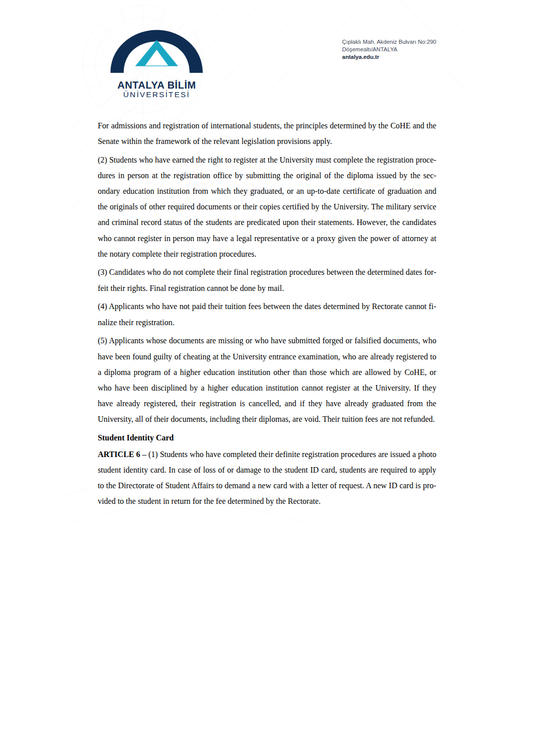ANTALYA BİLİM
ÜNİVERSİTESİ
Çıplaklı Mah. Akdeniz Bulvarı No:290
Döşemealtı/ANTALYA
antalya.edu.tr
For admissions and registration of international students, the principles determined by the CoHE and the Senate within the framework of the relevant legislation provisions apply.
(2) Students who have earned the right to register at the University must complete the registration procedures in person at the registration office by submitting the original of the diploma issued by the secondary education institution from which they graduated, or an up-to-date certificate of graduation and the originals of other required documents or their copies certified by the University. The military service and criminal record status of the students are predicated upon their statements. However, the candidates who cannot register in person may have a legal representative or a proxy given the power of attorney at the notary complete their registration procedures.
(3) Candidates who do not complete their final registration procedures between the determined dates forfeit their rights. Final registration cannot be done by mail.
(4) Applicants who have not paid their tuition fees between the dates determined by Rectorate cannot finalize their registration.
(5) Applicants whose documents are missing or who have submitted forged or falsified documents, who have been found guilty of cheating at the University entrance examination, who are already registered to a diploma program of a higher education institution other than those which are allowed by CoHE, or who have been disciplined by a higher education institution cannot register at the University. If they have already registered, their registration is cancelled, and if they have already graduated from the University, all of their documents, including their diplomas, are void. Their tuition fees are not refunded.
Student Identity Card
ARTICLE 6 – (1) Students who have completed their definite registration procedures are issued a photo student identity card. In case of loss of or damage to the student ID card, students are required to apply to the Directorate of Student Affairs to demand a new card with a letter of request. A new ID card is provided to the student in return for the fee determined by the Rectorate.